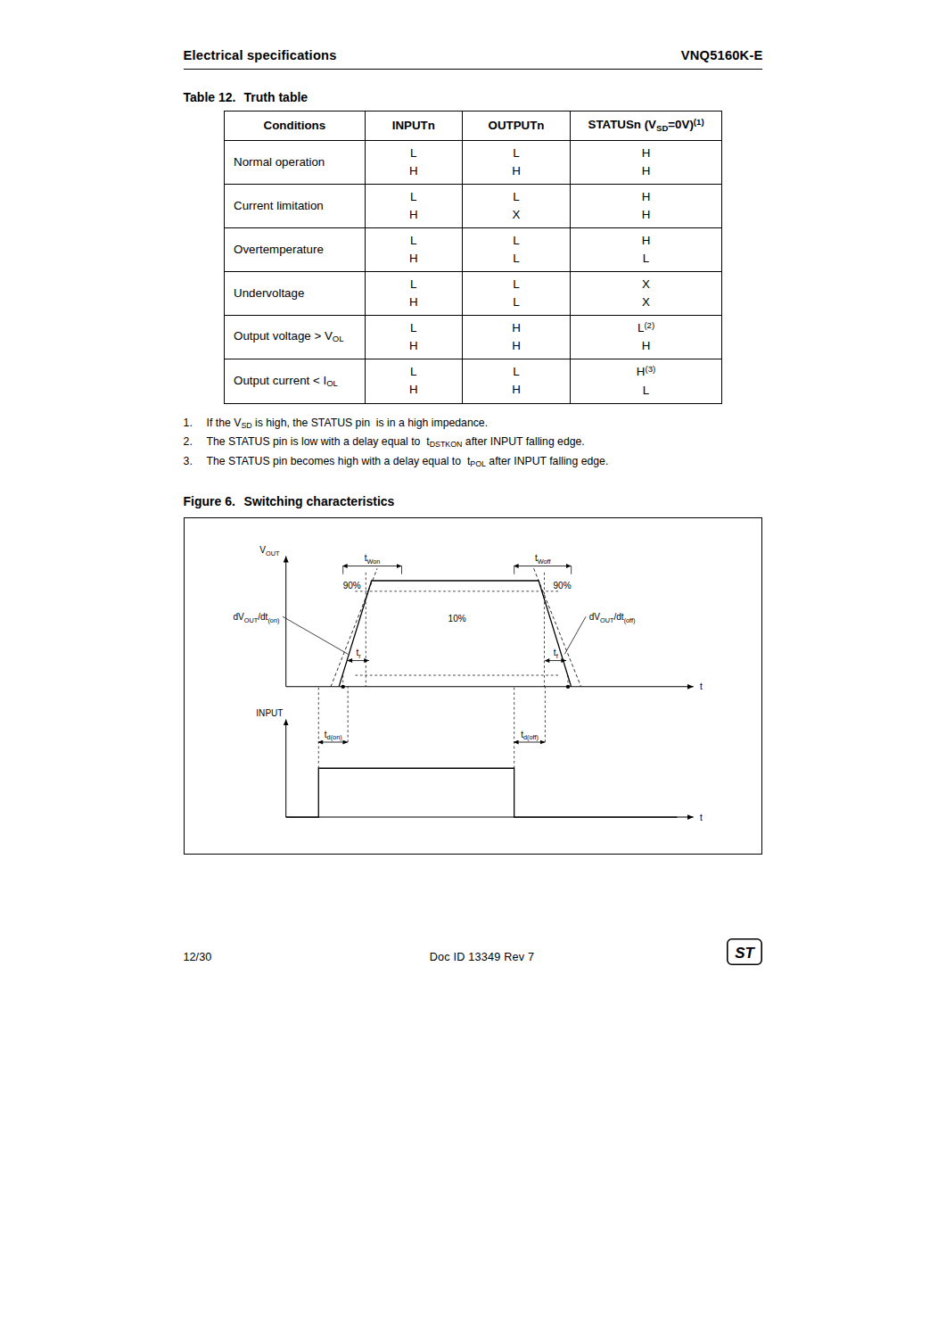Electrical specifications
VNQ5160K-E
Table 12. Truth table
| Conditions | INPUTn | OUTPUTn | STATUSn (V SD =0V) (1) |
| --- | --- | --- | --- |
| Normal operation | L H | L H | H H |
| Current limitation | L H | L X | H H |
| Overtemperature | L H | L L | H L |
| Undervoltage | L H | L L | X X |
| Output voltage > V OL | L H | H H | L (2) H |
| Output current < I OL | L H | L H | H (3) L |
If the VSD is high, the STATUS pin is in a high impedance.
The STATUS pin is low with a delay equal to tDSTKON after INPUT falling edge.
The STATUS pin becomes high with a delay equal to tPOL after INPUT falling edge.
Figure 6. Switching characteristics
VOUT t tWon tWoff 90% 90% 10% dVOUT/dt(on) dVOUT/dt(off) tr tf INPUT t td(on) td(off)
12/30
Doc ID 13349 Rev 7
ST